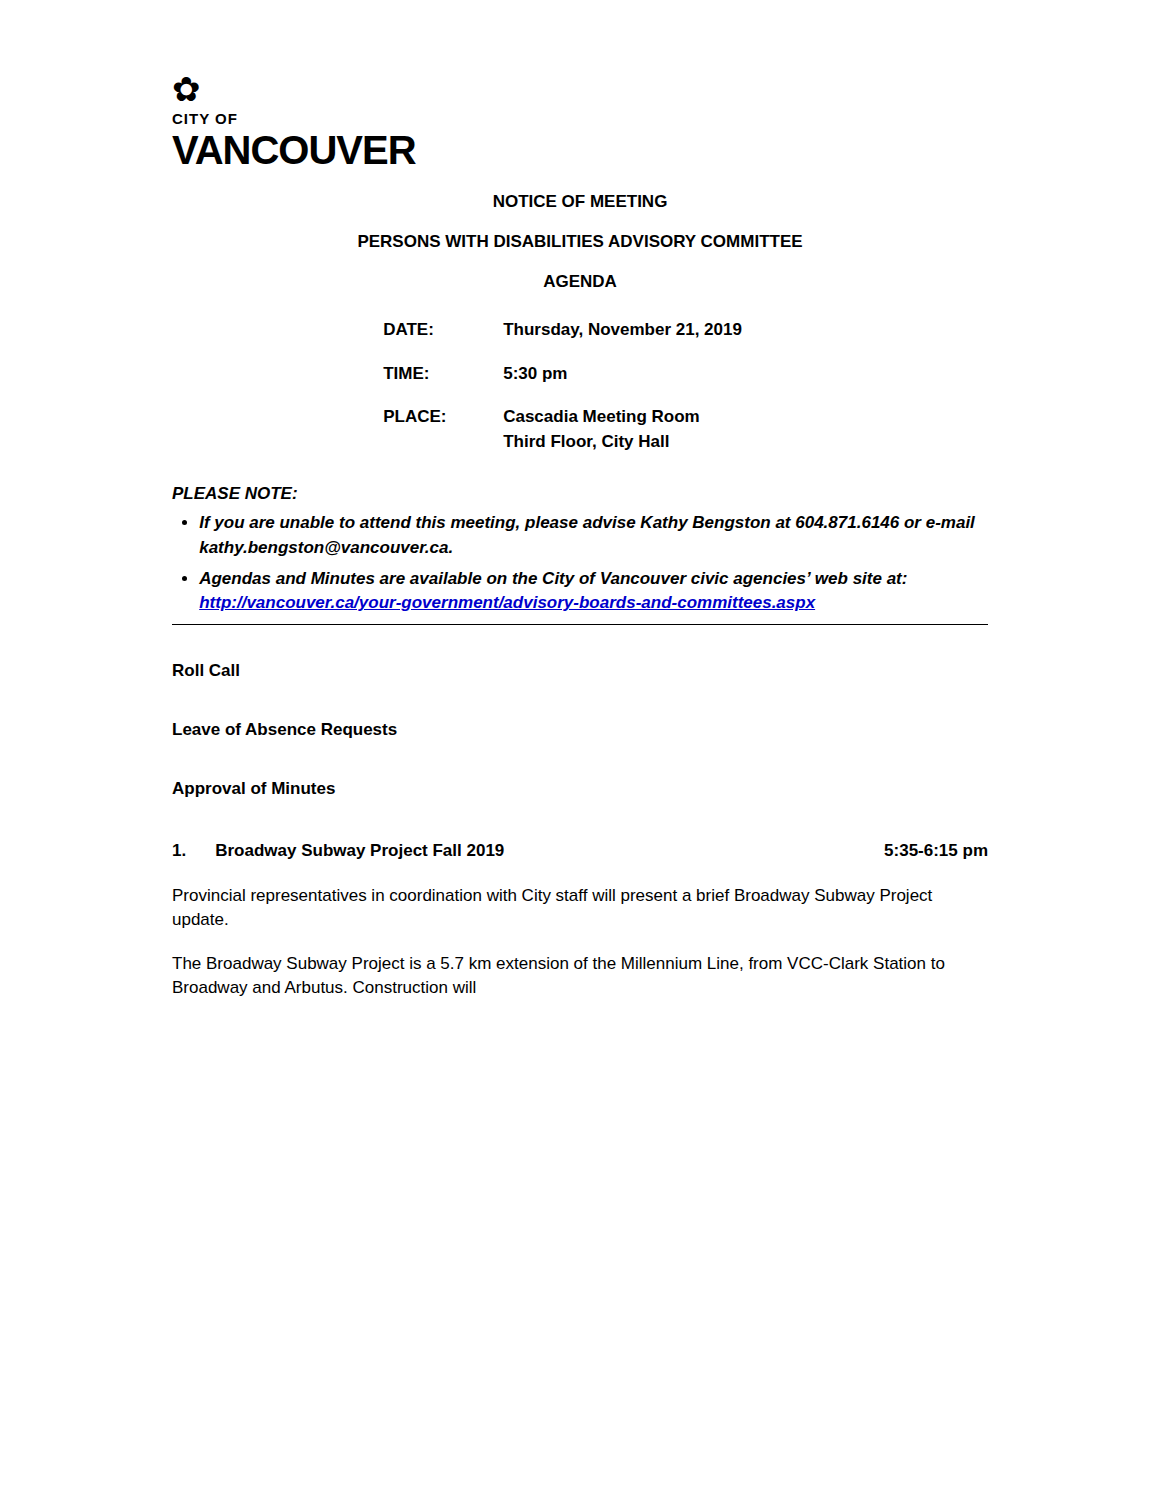✿
CITY OF
VANCOUVER
NOTICE OF MEETING
PERSONS WITH DISABILITIES ADVISORY COMMITTEE
AGENDA
DATE:
Thursday, November 21, 2019
TIME:
5:30 pm
PLACE:
Cascadia Meeting Room
Third Floor, City Hall
PLEASE NOTE:
If you are unable to attend this meeting, please advise Kathy Bengston at 604.871.6146 or e-mail kathy.bengston@vancouver.ca.
Agendas and Minutes are available on the City of Vancouver civic agencies’ web site at: http://vancouver.ca/your-government/advisory-boards-and-committees.aspx
Roll Call
Leave of Absence Requests
Approval of Minutes
1. Broadway Subway Project Fall 2019
5:35-6:15 pm
Provincial representatives in coordination with City staff will present a brief Broadway Subway Project update.
The Broadway Subway Project is a 5.7 km extension of the Millennium Line, from VCC-Clark Station to Broadway and Arbutus. Construction will